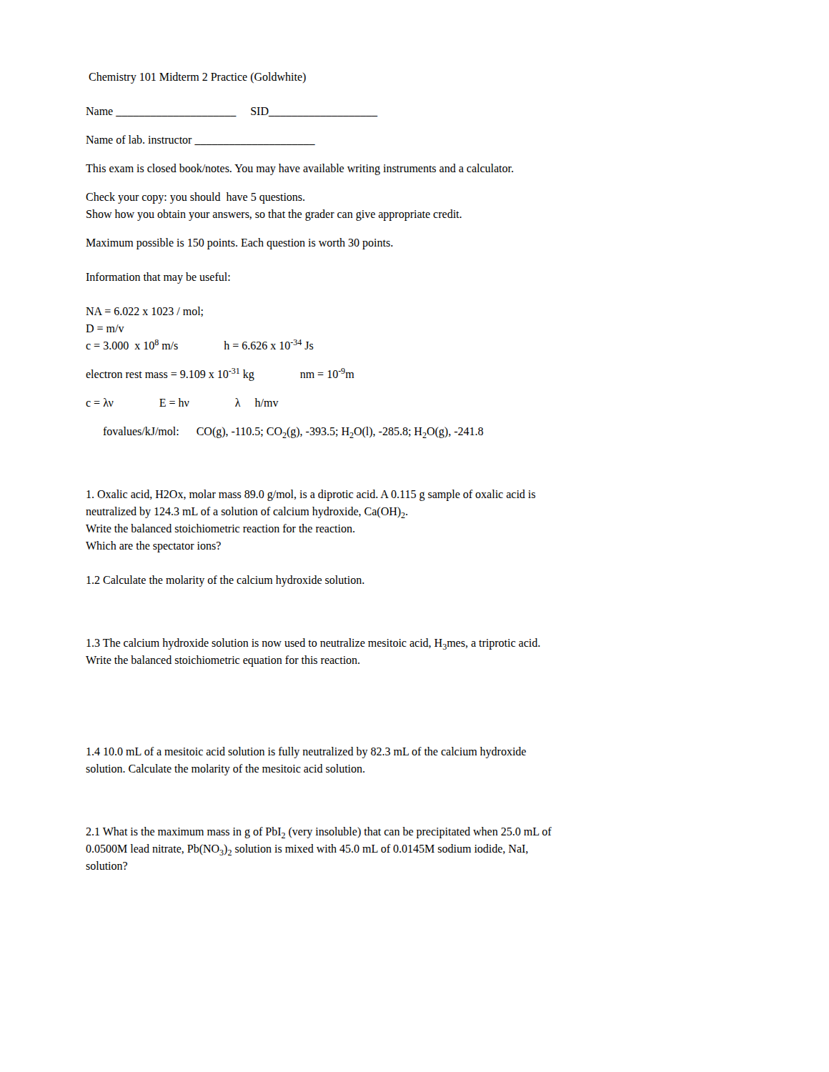Chemistry 101 Midterm 2 Practice (Goldwhite)
Name _____________________ SID___________________
Name of lab. instructor _____________________
This exam is closed book/notes. You may have available writing instruments and a calculator.
Check your copy: you should have 5 questions.
Show how you obtain your answers, so that the grader can give appropriate credit.
Maximum possible is 150 points. Each question is worth 30 points.
Information that may be useful:
NA = 6.022 x 1023 / mol;
D = m/v
c = 3.000 x 108 m/sh = 6.626 x 10-34 Js
electron rest mass = 9.109 x 10-31 kgnm = 10-9m
c = λνE = hν λ h/mv
fovalues/kJ/mol: CO(g), -110.5; CO2(g), -393.5; H2O(l), -285.8; H2O(g), -241.8
1. Oxalic acid, H2Ox, molar mass 89.0 g/mol, is a diprotic acid. A 0.115 g sample of oxalic acid is neutralized by 124.3 mL of a solution of calcium hydroxide, Ca(OH)2.
Write the balanced stoichiometric reaction for the reaction.
Which are the spectator ions?
1.2 Calculate the molarity of the calcium hydroxide solution.
1.3 The calcium hydroxide solution is now used to neutralize mesitoic acid, H3mes, a triprotic acid. Write the balanced stoichiometric equation for this reaction.
1.4 10.0 mL of a mesitoic acid solution is fully neutralized by 82.3 mL of the calcium hydroxide solution. Calculate the molarity of the mesitoic acid solution.
2.1 What is the maximum mass in g of PbI2 (very insoluble) that can be precipitated when 25.0 mL of 0.0500M lead nitrate, Pb(NO3)2 solution is mixed with 45.0 mL of 0.0145M sodium iodide, NaI, solution?